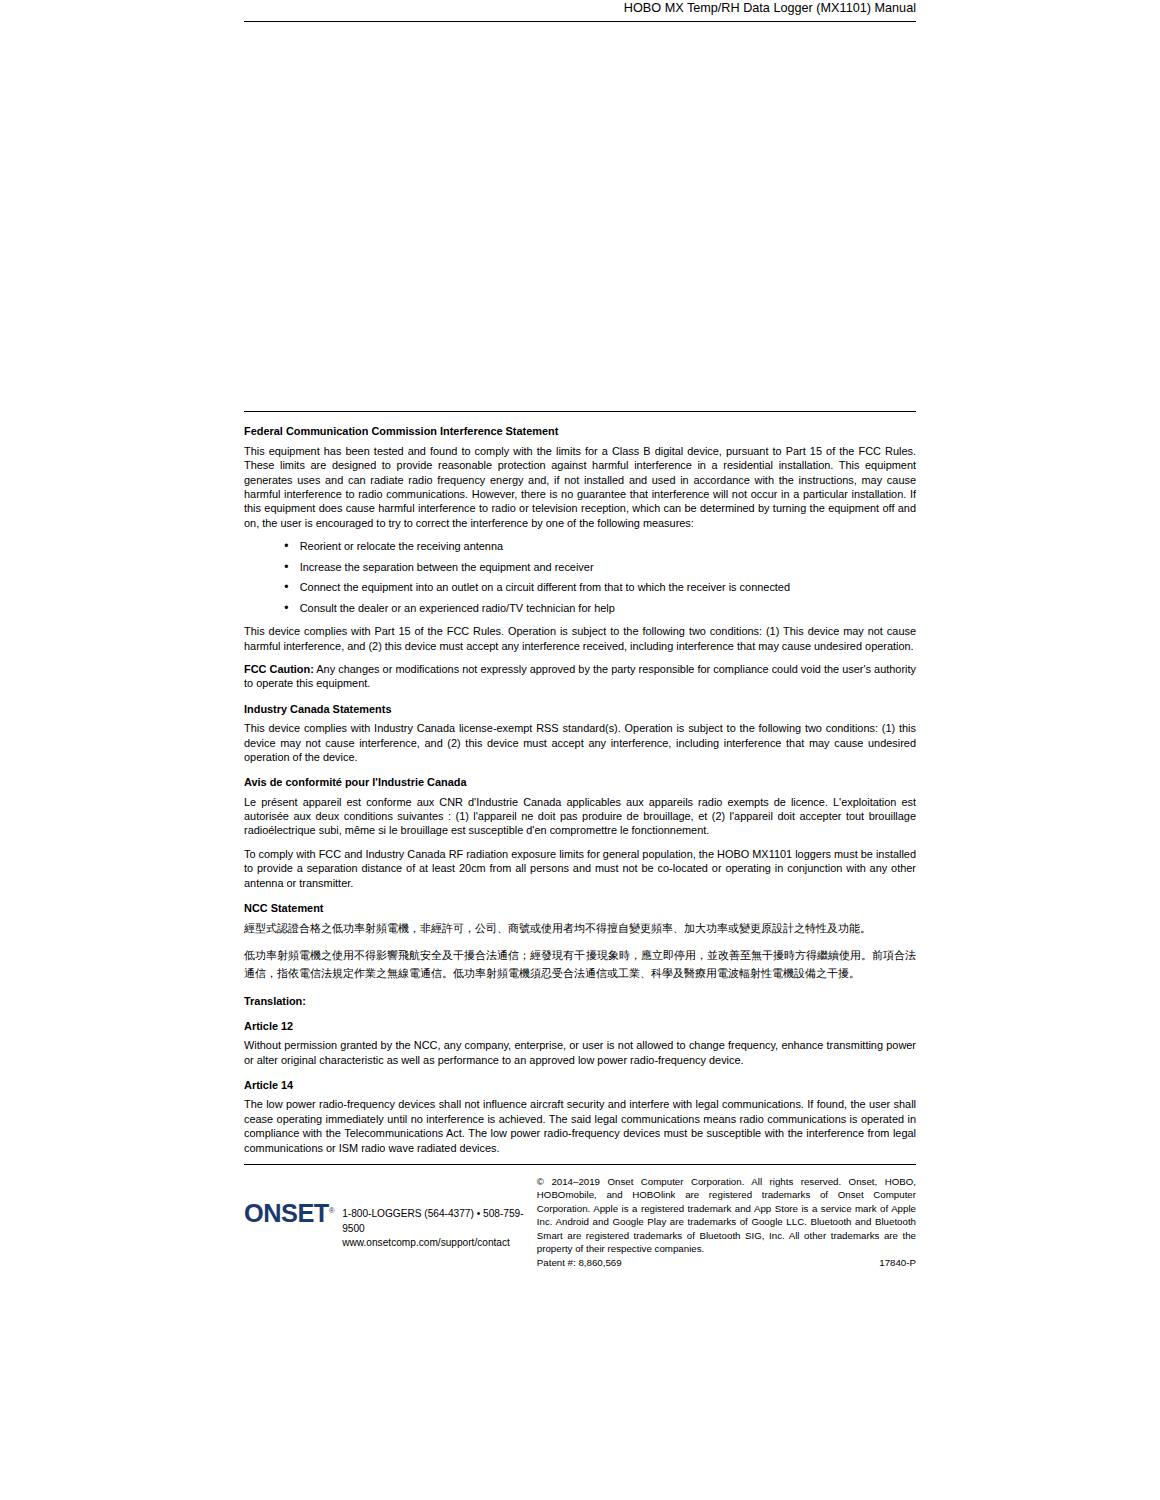HOBO MX Temp/RH Data Logger (MX1101) Manual
Federal Communication Commission Interference Statement
This equipment has been tested and found to comply with the limits for a Class B digital device, pursuant to Part 15 of the FCC Rules. These limits are designed to provide reasonable protection against harmful interference in a residential installation. This equipment generates uses and can radiate radio frequency energy and, if not installed and used in accordance with the instructions, may cause harmful interference to radio communications. However, there is no guarantee that interference will not occur in a particular installation. If this equipment does cause harmful interference to radio or television reception, which can be determined by turning the equipment off and on, the user is encouraged to try to correct the interference by one of the following measures:
Reorient or relocate the receiving antenna
Increase the separation between the equipment and receiver
Connect the equipment into an outlet on a circuit different from that to which the receiver is connected
Consult the dealer or an experienced radio/TV technician for help
This device complies with Part 15 of the FCC Rules. Operation is subject to the following two conditions: (1) This device may not cause harmful interference, and (2) this device must accept any interference received, including interference that may cause undesired operation.
FCC Caution: Any changes or modifications not expressly approved by the party responsible for compliance could void the user's authority to operate this equipment.
Industry Canada Statements
This device complies with Industry Canada license-exempt RSS standard(s). Operation is subject to the following two conditions: (1) this device may not cause interference, and (2) this device must accept any interference, including interference that may cause undesired operation of the device.
Avis de conformité pour l'Industrie Canada
Le présent appareil est conforme aux CNR d'Industrie Canada applicables aux appareils radio exempts de licence. L'exploitation est autorisée aux deux conditions suivantes : (1) l'appareil ne doit pas produire de brouillage, et (2) l'appareil doit accepter tout brouillage radioélectrique subi, même si le brouillage est susceptible d'en compromettre le fonctionnement.
To comply with FCC and Industry Canada RF radiation exposure limits for general population, the HOBO MX1101 loggers must be installed to provide a separation distance of at least 20cm from all persons and must not be co-located or operating in conjunction with any other antenna or transmitter.
NCC Statement
經型式認證合格之低功率射頻電機，非經許可，公司、商號或使用者均不得擅自變更頻率、加大功率或變更原設計之特性及功能。
低功率射頻電機之使用不得影響飛航安全及干擾合法通信；經發現有干擾現象時，應立即停用，並改善至無干擾時方得繼續使用。前項合法通信，指依電信法規定作業之無線電通信。低功率射頻電機須忍受合法通信或工業、科學及醫療用電波輻射性電機設備之干擾。
Translation:
Article 12
Without permission granted by the NCC, any company, enterprise, or user is not allowed to change frequency, enhance transmitting power or alter original characteristic as well as performance to an approved low power radio-frequency device.
Article 14
The low power radio-frequency devices shall not influence aircraft security and interfere with legal communications. If found, the user shall cease operating immediately until no interference is achieved. The said legal communications means radio communications is operated in compliance with the Telecommunications Act. The low power radio-frequency devices must be susceptible with the interference from legal communications or ISM radio wave radiated devices.
ONSET®
1-800-LOGGERS (564-4377) • 508-759-9500
www.onsetcomp.com/support/contact
© 2014–2019 Onset Computer Corporation. All rights reserved. Onset, HOBO, HOBOmobile, and HOBOlink are registered trademarks of Onset Computer Corporation. Apple is a registered trademark and App Store is a service mark of Apple Inc. Android and Google Play are trademarks of Google LLC. Bluetooth and Bluetooth Smart are registered trademarks of Bluetooth SIG, Inc. All other trademarks are the property of their respective companies.
Patent #: 8,860,569 17840-P